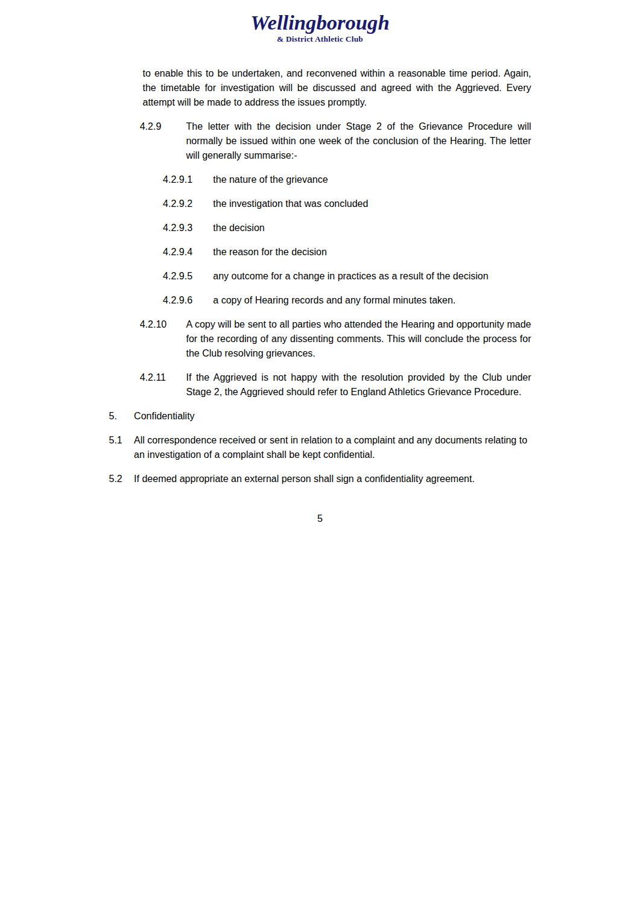Wellingborough
& District Athletic Club
to enable this to be undertaken, and reconvened within a reasonable time period. Again, the timetable for investigation will be discussed and agreed with the Aggrieved. Every attempt will be made to address the issues promptly.
4.2.9 The letter with the decision under Stage 2 of the Grievance Procedure will normally be issued within one week of the conclusion of the Hearing. The letter will generally summarise:-
4.2.9.1 the nature of the grievance
4.2.9.2 the investigation that was concluded
4.2.9.3 the decision
4.2.9.4 the reason for the decision
4.2.9.5 any outcome for a change in practices as a result of the decision
4.2.9.6 a copy of Hearing records and any formal minutes taken.
4.2.10 A copy will be sent to all parties who attended the Hearing and opportunity made for the recording of any dissenting comments. This will conclude the process for the Club resolving grievances.
4.2.11 If the Aggrieved is not happy with the resolution provided by the Club under Stage 2, the Aggrieved should refer to England Athletics Grievance Procedure.
5. Confidentiality
5.1 All correspondence received or sent in relation to a complaint and any documents relating to an investigation of a complaint shall be kept confidential.
5.2 If deemed appropriate an external person shall sign a confidentiality agreement.
5